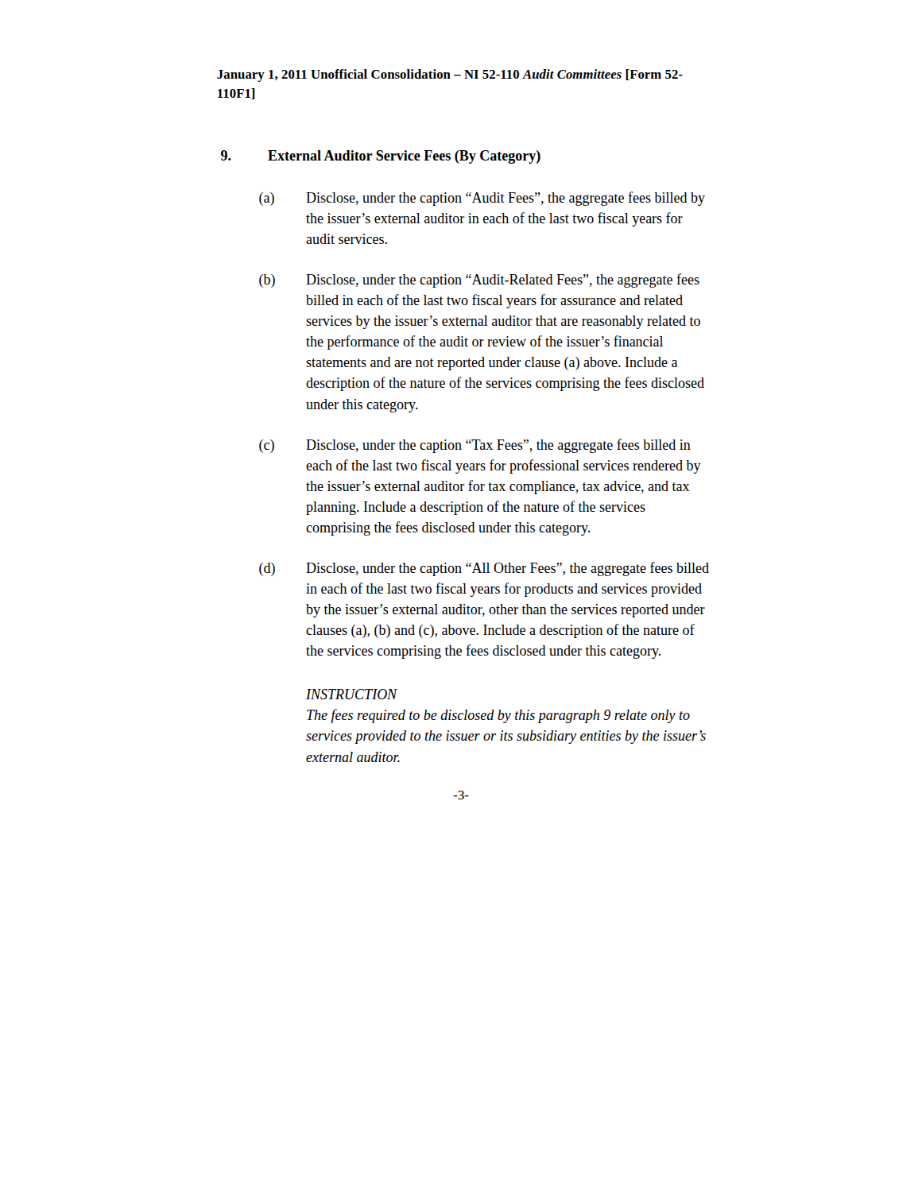January 1, 2011 Unofficial Consolidation – NI 52-110 Audit Committees [Form 52-110F1]
9. External Auditor Service Fees (By Category)
(a) Disclose, under the caption “Audit Fees”, the aggregate fees billed by the issuer’s external auditor in each of the last two fiscal years for audit services.
(b) Disclose, under the caption “Audit-Related Fees”, the aggregate fees billed in each of the last two fiscal years for assurance and related services by the issuer’s external auditor that are reasonably related to the performance of the audit or review of the issuer’s financial statements and are not reported under clause (a) above. Include a description of the nature of the services comprising the fees disclosed under this category.
(c) Disclose, under the caption “Tax Fees”, the aggregate fees billed in each of the last two fiscal years for professional services rendered by the issuer’s external auditor for tax compliance, tax advice, and tax planning. Include a description of the nature of the services comprising the fees disclosed under this category.
(d) Disclose, under the caption “All Other Fees”, the aggregate fees billed in each of the last two fiscal years for products and services provided by the issuer’s external auditor, other than the services reported under clauses (a), (b) and (c), above. Include a description of the nature of the services comprising the fees disclosed under this category.
INSTRUCTION
The fees required to be disclosed by this paragraph 9 relate only to services provided to the issuer or its subsidiary entities by the issuer’s external auditor.
-3-